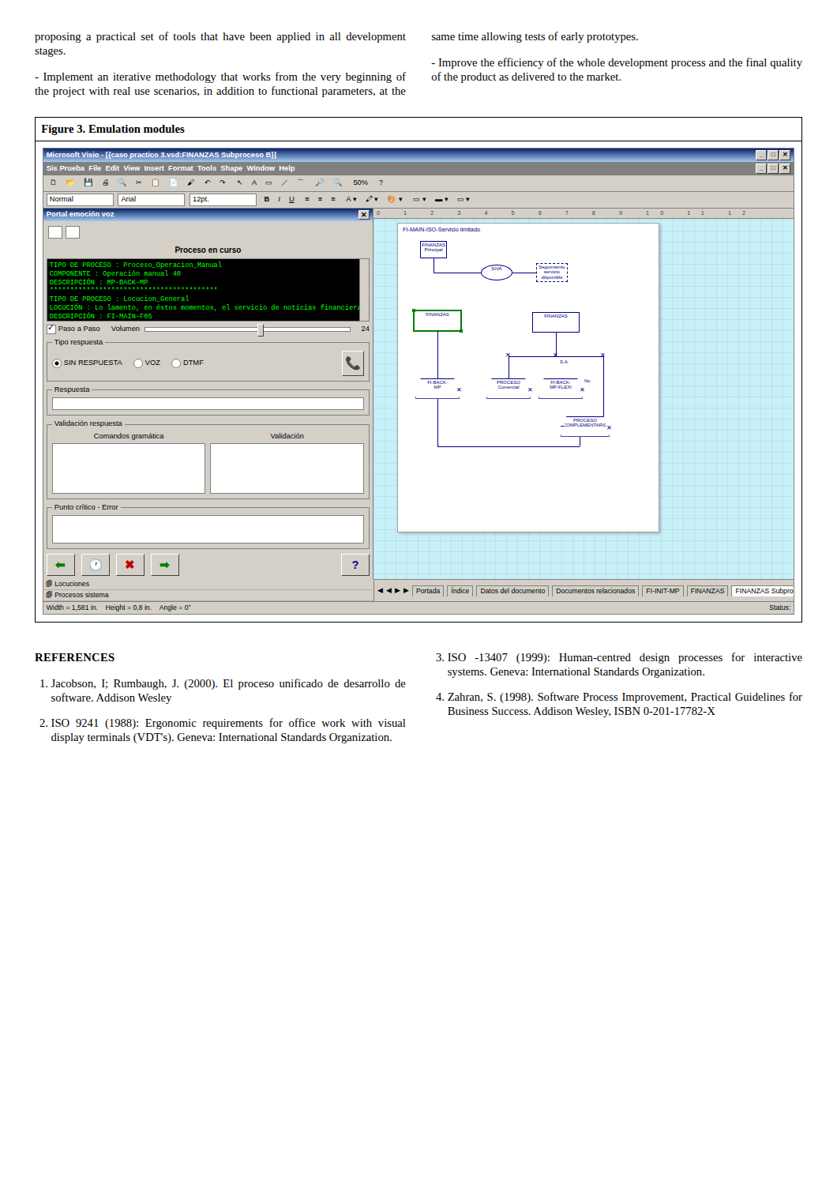proposing a practical set of tools that have been applied in all development stages.
- Implement an iterative methodology that works from the very beginning of the project with real use scenarios, in addition to functional parameters, at the same time allowing tests of early prototypes.
- Improve the efficiency of the whole development process and the final quality of the product as delivered to the market.
Figure 3. Emulation modules
Microsoft Visio - [{caso practico 3.vsd:FINANZAS Subproceso B}] _□✕
Sis Prueba File Edit View Insert Format Tools Shape Window Help _□✕
🗋📂💾🖨🔍✂📋📄🖌 ↶↷ ↖A▭／⌒ 🔎🔍 50% ?
Normal Arial 12pt. BIU ≡≡≡ A ▾🖍 ▾🎨 ▾ ▭ ▾▬ ▾▭ ▾
Portal emoción voz ✕
Proceso en curso
TIPO DE PROCESO : Proceso_Operacion_Manual
COMPONENTE : Operación manual 40
DESCRIPCIÓN : MP-BACK-MP
*****************************************
TIPO DE PROCESO : Locucion_General
LOCUCIÓN : Lo lamento, en éstos momentos, el servicio de noticias financieras
DESCRIPCIÓN : FI-MAIN-F05
*****************************************
Paso a Paso Volumen 24
Tipo respuesta
SIN RESPUESTA VOZ DTMF 📞
Respuesta
Validación respuesta
Comandos gramática
Validación
Punto crítico - Error
⬅ 🕐 ✖ ➡ ?
0 1 2 3 4 5 6 7 8 9 10 11 12
FI-MAIN-ISO-Servicio limitado
FINANZAS
Principal
SIVA
Seguimiento
servicio
disponible
FINANZAS
FINANZAS
✕
✕
✕
S.A.
FI-BACK-
MP
PROCESO
Comercial
FI-BACK-
MP-FLEXI
✕
✕
✕
PROCESO
COMPLEMENTARIO
✕
No
🗐 Locuciones
🗐 Procesos sistema
◀◀▶▶ Portada Índice Datos del documento Documentos relacionados FI-INIT-MP FINANZAS FINANZAS Subproceso B FI-DESPEI ◀▶
Width = 1,581 in. Height = 0,8 in. Angle = 0° Status:
REFERENCES
Jacobson, I; Rumbaugh, J. (2000). El proceso unificado de desarrollo de software. Addison Wesley
ISO 9241 (1988): Ergonomic requirements for office work with visual display terminals (VDT's). Geneva: International Standards Organization.
ISO -13407 (1999): Human-centred design processes for interactive systems. Geneva: International Standards Organization.
Zahran, S. (1998). Software Process Improvement, Practical Guidelines for Business Success. Addison Wesley, ISBN 0-201-17782-X